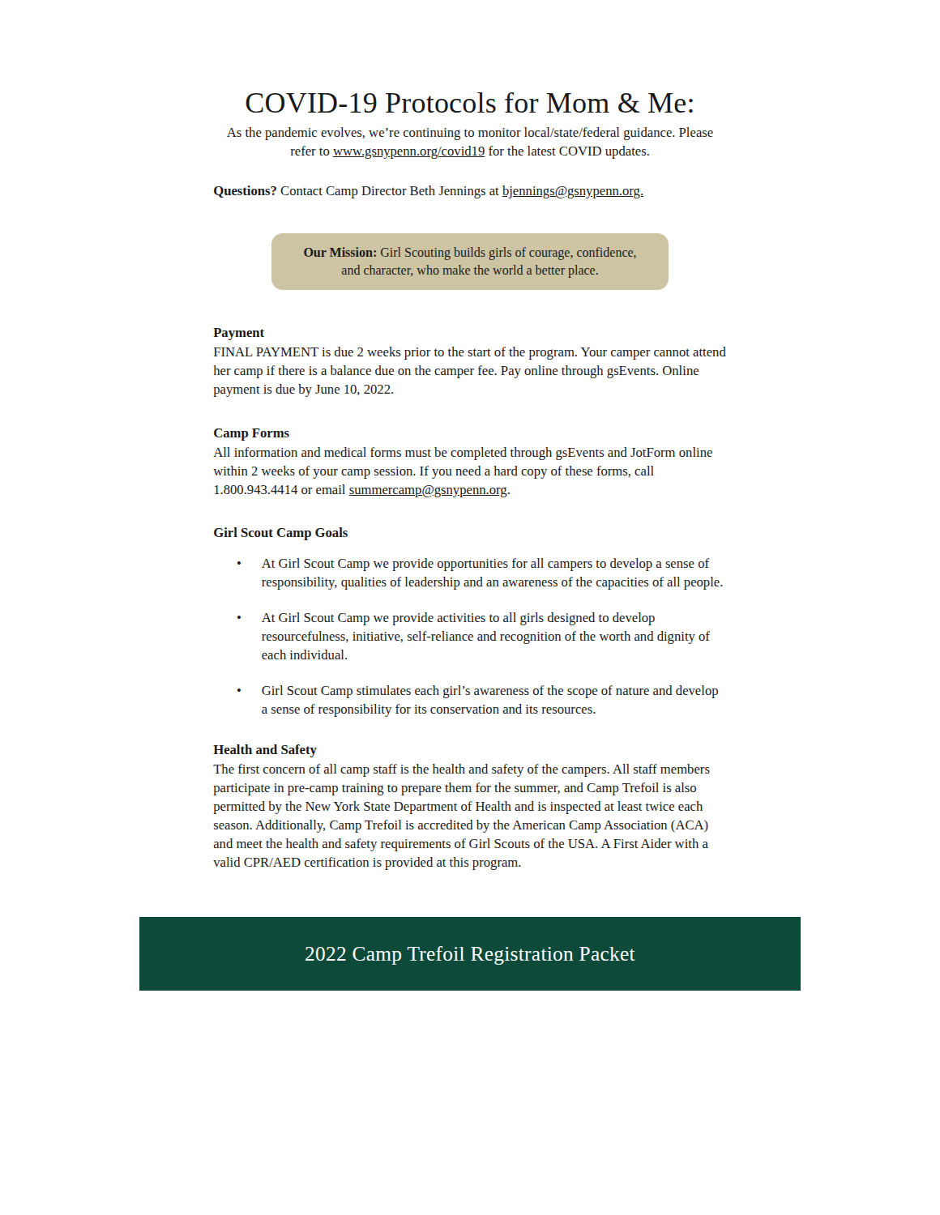COVID-19 Protocols for Mom & Me:
As the pandemic evolves, we’re continuing to monitor local/state/federal guidance. Please refer to www.gsnypenn.org/covid19 for the latest COVID updates.
Questions? Contact Camp Director Beth Jennings at bjennings@gsnypenn.org.
Our Mission: Girl Scouting builds girls of courage, confidence, and character, who make the world a better place.
Payment
FINAL PAYMENT is due 2 weeks prior to the start of the program. Your camper cannot attend her camp if there is a balance due on the camper fee. Pay online through gsEvents. Online payment is due by June 10, 2022.
Camp Forms
All information and medical forms must be completed through gsEvents and JotForm online within 2 weeks of your camp session. If you need a hard copy of these forms, call 1.800.943.4414 or email summercamp@gsnypenn.org.
Girl Scout Camp Goals
At Girl Scout Camp we provide opportunities for all campers to develop a sense of responsibility, qualities of leadership and an awareness of the capacities of all people.
At Girl Scout Camp we provide activities to all girls designed to develop resourcefulness, initiative, self-reliance and recognition of the worth and dignity of each individual.
Girl Scout Camp stimulates each girl’s awareness of the scope of nature and develop a sense of responsibility for its conservation and its resources.
Health and Safety
The first concern of all camp staff is the health and safety of the campers. All staff members participate in pre-camp training to prepare them for the summer, and Camp Trefoil is also permitted by the New York State Department of Health and is inspected at least twice each season. Additionally, Camp Trefoil is accredited by the American Camp Association (ACA) and meet the health and safety requirements of Girl Scouts of the USA. A First Aider with a valid CPR/AED certification is provided at this program.
2022 Camp Trefoil Registration Packet